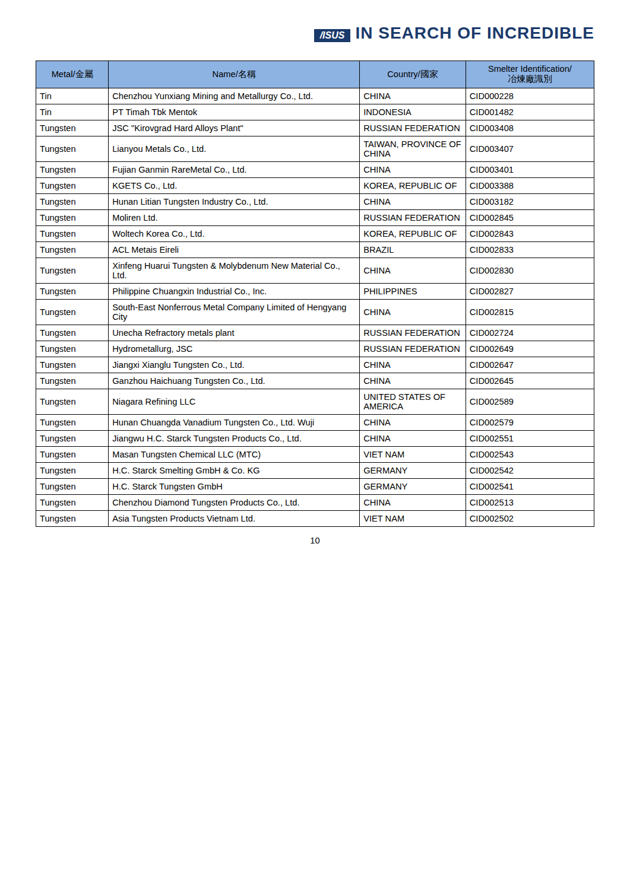/ISUS IN SEARCH OF INCREDIBLE
| Metal/金屬 | Name/名稱 | Country/國家 | Smelter Identification/ 冶煉廠識別 |
| --- | --- | --- | --- |
| Tin | Chenzhou Yunxiang Mining and Metallurgy Co., Ltd. | CHINA | CID000228 |
| Tin | PT Timah Tbk Mentok | INDONESIA | CID001482 |
| Tungsten | JSC "Kirovgrad Hard Alloys Plant" | RUSSIAN FEDERATION | CID003408 |
| Tungsten | Lianyou Metals Co., Ltd. | TAIWAN, PROVINCE OF CHINA | CID003407 |
| Tungsten | Fujian Ganmin RareMetal Co., Ltd. | CHINA | CID003401 |
| Tungsten | KGETS Co., Ltd. | KOREA, REPUBLIC OF | CID003388 |
| Tungsten | Hunan Litian Tungsten Industry Co., Ltd. | CHINA | CID003182 |
| Tungsten | Moliren Ltd. | RUSSIAN FEDERATION | CID002845 |
| Tungsten | Woltech Korea Co., Ltd. | KOREA, REPUBLIC OF | CID002843 |
| Tungsten | ACL Metais Eireli | BRAZIL | CID002833 |
| Tungsten | Xinfeng Huarui Tungsten & Molybdenum New Material Co., Ltd. | CHINA | CID002830 |
| Tungsten | Philippine Chuangxin Industrial Co., Inc. | PHILIPPINES | CID002827 |
| Tungsten | South-East Nonferrous Metal Company Limited of Hengyang City | CHINA | CID002815 |
| Tungsten | Unecha Refractory metals plant | RUSSIAN FEDERATION | CID002724 |
| Tungsten | Hydrometallurg, JSC | RUSSIAN FEDERATION | CID002649 |
| Tungsten | Jiangxi Xianglu Tungsten Co., Ltd. | CHINA | CID002647 |
| Tungsten | Ganzhou Haichuang Tungsten Co., Ltd. | CHINA | CID002645 |
| Tungsten | Niagara Refining LLC | UNITED STATES OF AMERICA | CID002589 |
| Tungsten | Hunan Chuangda Vanadium Tungsten Co., Ltd. Wuji | CHINA | CID002579 |
| Tungsten | Jiangwu H.C. Starck Tungsten Products Co., Ltd. | CHINA | CID002551 |
| Tungsten | Masan Tungsten Chemical LLC (MTC) | VIET NAM | CID002543 |
| Tungsten | H.C. Starck Smelting GmbH & Co. KG | GERMANY | CID002542 |
| Tungsten | H.C. Starck Tungsten GmbH | GERMANY | CID002541 |
| Tungsten | Chenzhou Diamond Tungsten Products Co., Ltd. | CHINA | CID002513 |
| Tungsten | Asia Tungsten Products Vietnam Ltd. | VIET NAM | CID002502 |
10